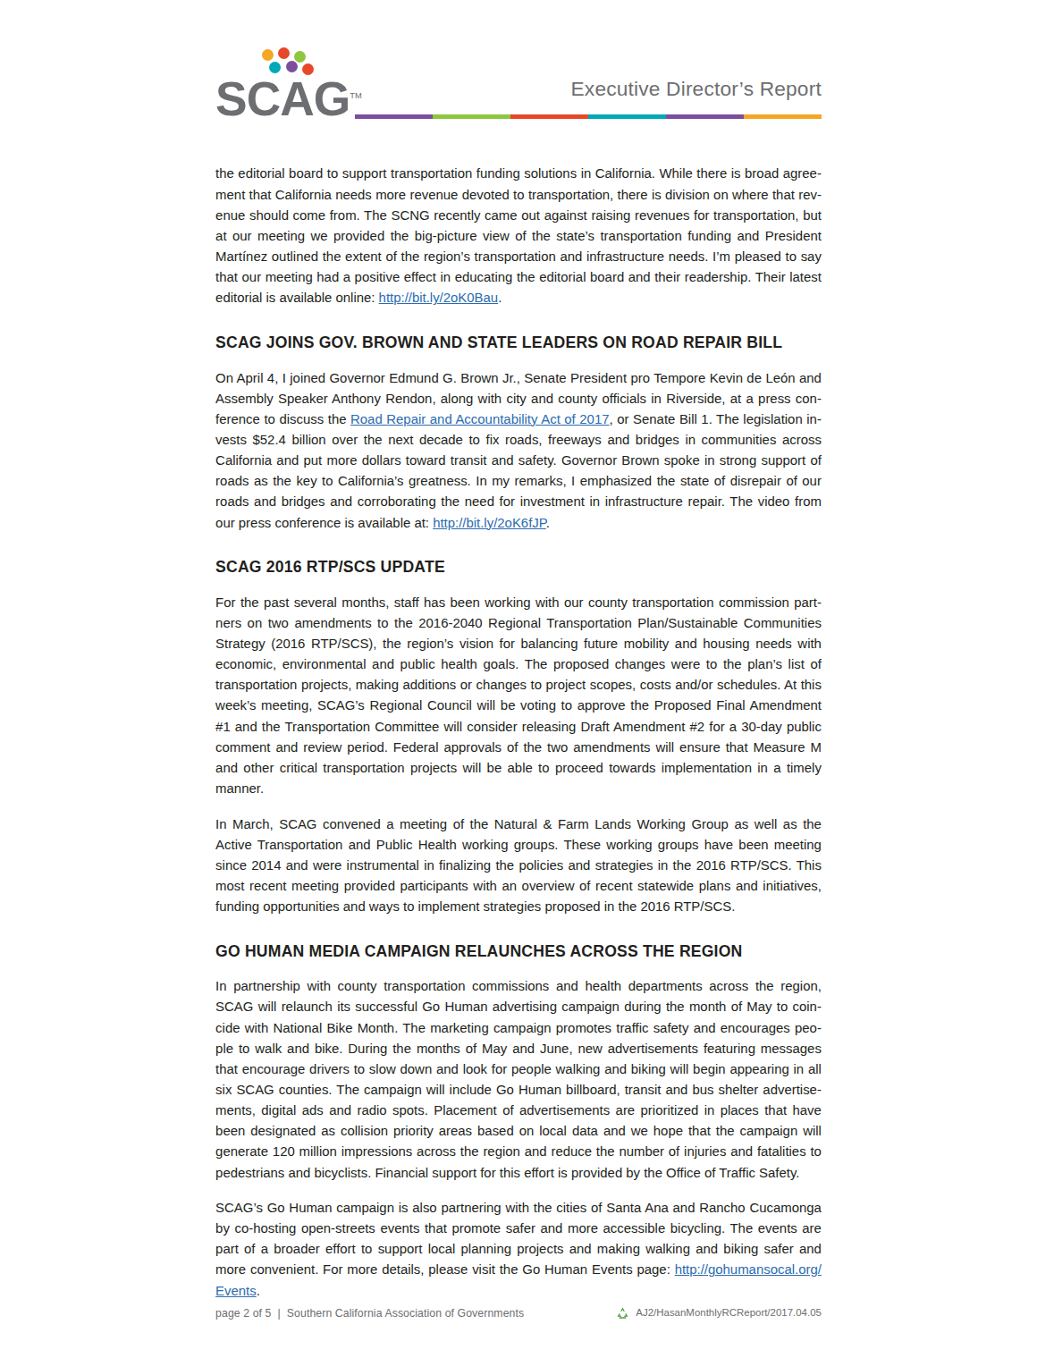SCAGTM
Executive Director’s Report
the editorial board to support transportation funding solutions in California. While there is broad agreement that California needs more revenue devoted to transportation, there is division on where that revenue should come from. The SCNG recently came out against raising revenues for transportation, but at our meeting we provided the big-picture view of the state’s transportation funding and President Martínez outlined the extent of the region’s transportation and infrastructure needs. I’m pleased to say that our meeting had a positive effect in educating the editorial board and their readership. Their latest editorial is available online: http://bit.ly/2oK0Bau.
SCAG Joins Gov. Brown and State Leaders on Road Repair Bill
On April 4, I joined Governor Edmund G. Brown Jr., Senate President pro Tempore Kevin de León and Assembly Speaker Anthony Rendon, along with city and county officials in Riverside, at a press conference to discuss the Road Repair and Accountability Act of 2017, or Senate Bill 1. The legislation invests $52.4 billion over the next decade to fix roads, freeways and bridges in communities across California and put more dollars toward transit and safety. Governor Brown spoke in strong support of roads as the key to California’s greatness. In my remarks, I emphasized the state of disrepair of our roads and bridges and corroborating the need for investment in infrastructure repair. The video from our press conference is available at: http://bit.ly/2oK6fJP.
SCAG 2016 RTP/SCS Update
For the past several months, staff has been working with our county transportation commission partners on two amendments to the 2016-2040 Regional Transportation Plan/Sustainable Communities Strategy (2016 RTP/SCS), the region’s vision for balancing future mobility and housing needs with economic, environmental and public health goals. The proposed changes were to the plan’s list of transportation projects, making additions or changes to project scopes, costs and/or schedules. At this week’s meeting, SCAG’s Regional Council will be voting to approve the Proposed Final Amendment #1 and the Transportation Committee will consider releasing Draft Amendment #2 for a 30-day public comment and review period. Federal approvals of the two amendments will ensure that Measure M and other critical transportation projects will be able to proceed towards implementation in a timely manner.
In March, SCAG convened a meeting of the Natural & Farm Lands Working Group as well as the Active Transportation and Public Health working groups. These working groups have been meeting since 2014 and were instrumental in finalizing the policies and strategies in the 2016 RTP/SCS. This most recent meeting provided participants with an overview of recent statewide plans and initiatives, funding opportunities and ways to implement strategies proposed in the 2016 RTP/SCS.
Go Human Media Campaign Relaunches Across the Region
In partnership with county transportation commissions and health departments across the region, SCAG will relaunch its successful Go Human advertising campaign during the month of May to coincide with National Bike Month. The marketing campaign promotes traffic safety and encourages people to walk and bike. During the months of May and June, new advertisements featuring messages that encourage drivers to slow down and look for people walking and biking will begin appearing in all six SCAG counties. The campaign will include Go Human billboard, transit and bus shelter advertisements, digital ads and radio spots. Placement of advertisements are prioritized in places that have been designated as collision priority areas based on local data and we hope that the campaign will generate 120 million impressions across the region and reduce the number of injuries and fatalities to pedestrians and bicyclists. Financial support for this effort is provided by the Office of Traffic Safety.
SCAG’s Go Human campaign is also partnering with the cities of Santa Ana and Rancho Cucamonga by co-hosting open-streets events that promote safer and more accessible bicycling. The events are part of a broader effort to support local planning projects and making walking and biking safer and more convenient. For more details, please visit the Go Human Events page: http://gohumansocal.org/Events.
page 2 of 5 | Southern California Association of Governments
AJ2/HasanMonthlyRCReport/2017.04.05